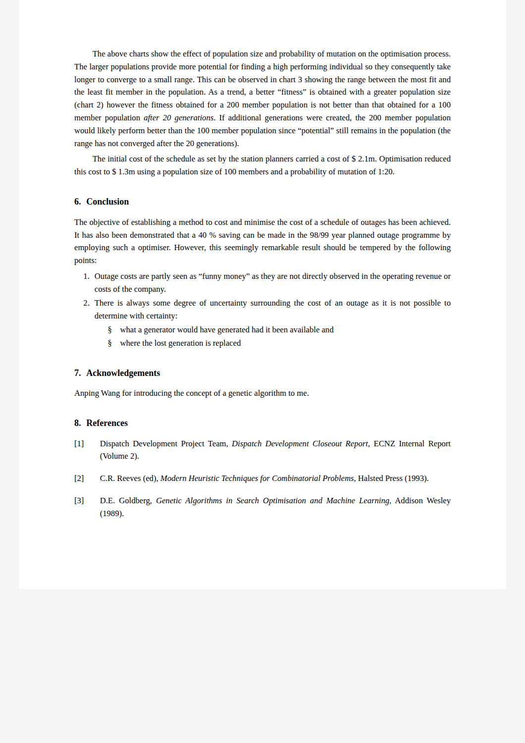The above charts show the effect of population size and probability of mutation on the optimisation process. The larger populations provide more potential for finding a high performing individual so they consequently take longer to converge to a small range. This can be observed in chart 3 showing the range between the most fit and the least fit member in the population. As a trend, a better “fitness” is obtained with a greater population size (chart 2) however the fitness obtained for a 200 member population is not better than that obtained for a 100 member population after 20 generations. If additional generations were created, the 200 member population would likely perform better than the 100 member population since “potential” still remains in the population (the range has not converged after the 20 generations).
The initial cost of the schedule as set by the station planners carried a cost of $ 2.1m. Optimisation reduced this cost to $ 1.3m using a population size of 100 members and a probability of mutation of 1:20.
6. Conclusion
The objective of establishing a method to cost and minimise the cost of a schedule of outages has been achieved. It has also been demonstrated that a 40 % saving can be made in the 98/99 year planned outage programme by employing such a optimiser. However, this seemingly remarkable result should be tempered by the following points:
Outage costs are partly seen as “funny money” as they are not directly observed in the operating revenue or costs of the company.
There is always some degree of uncertainty surrounding the cost of an outage as it is not possible to determine with certainty:
what a generator would have generated had it been available and
where the lost generation is replaced
7. Acknowledgements
Anping Wang for introducing the concept of a genetic algorithm to me.
8. References
[1]
Dispatch Development Project Team, Dispatch Development Closeout Report, ECNZ Internal Report (Volume 2).
[2]
C.R. Reeves (ed), Modern Heuristic Techniques for Combinatorial Problems, Halsted Press (1993).
[3]
D.E. Goldberg, Genetic Algorithms in Search Optimisation and Machine Learning, Addison Wesley (1989).